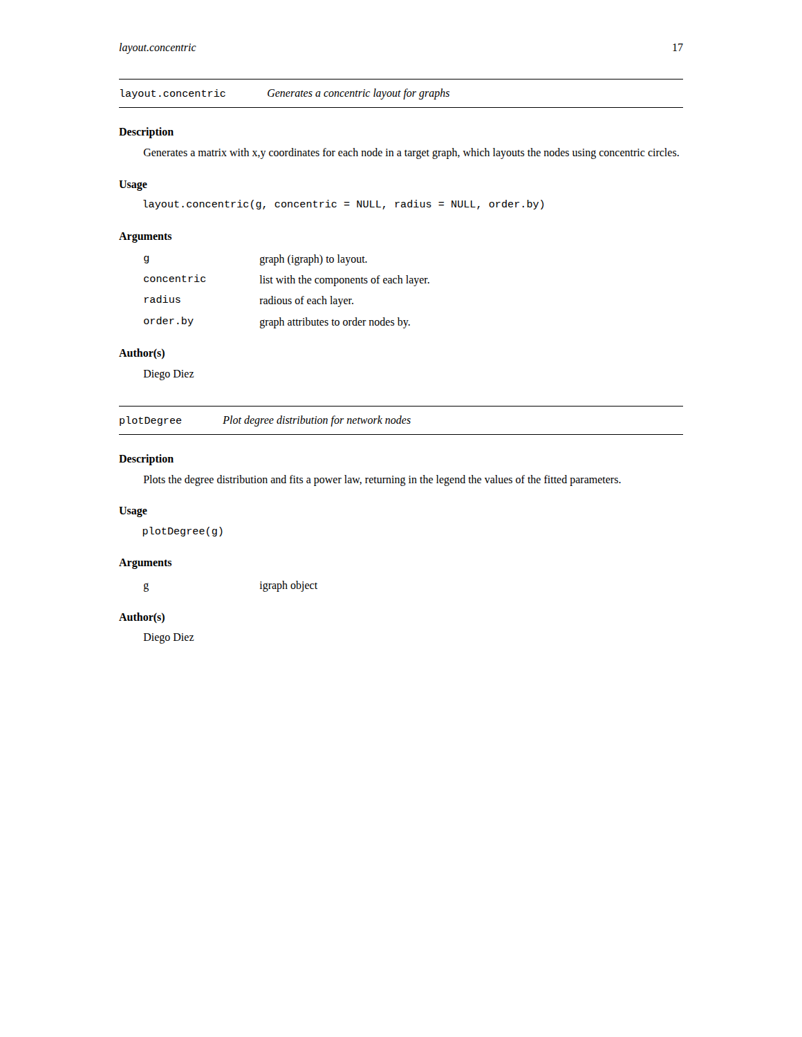layout.concentric 17
layout.concentric Generates a concentric layout for graphs
Description
Generates a matrix with x,y coordinates for each node in a target graph, which layouts the nodes using concentric circles.
Usage
layout.concentric(g, concentric = NULL, radius = NULL, order.by)
Arguments
g
graph (igraph) to layout.
concentric
list with the components of each layer.
radius
radious of each layer.
order.by
graph attributes to order nodes by.
Author(s)
Diego Diez
plotDegree Plot degree distribution for network nodes
Description
Plots the degree distribution and fits a power law, returning in the legend the values of the fitted parameters.
Usage
plotDegree(g)
Arguments
g
igraph object
Author(s)
Diego Diez